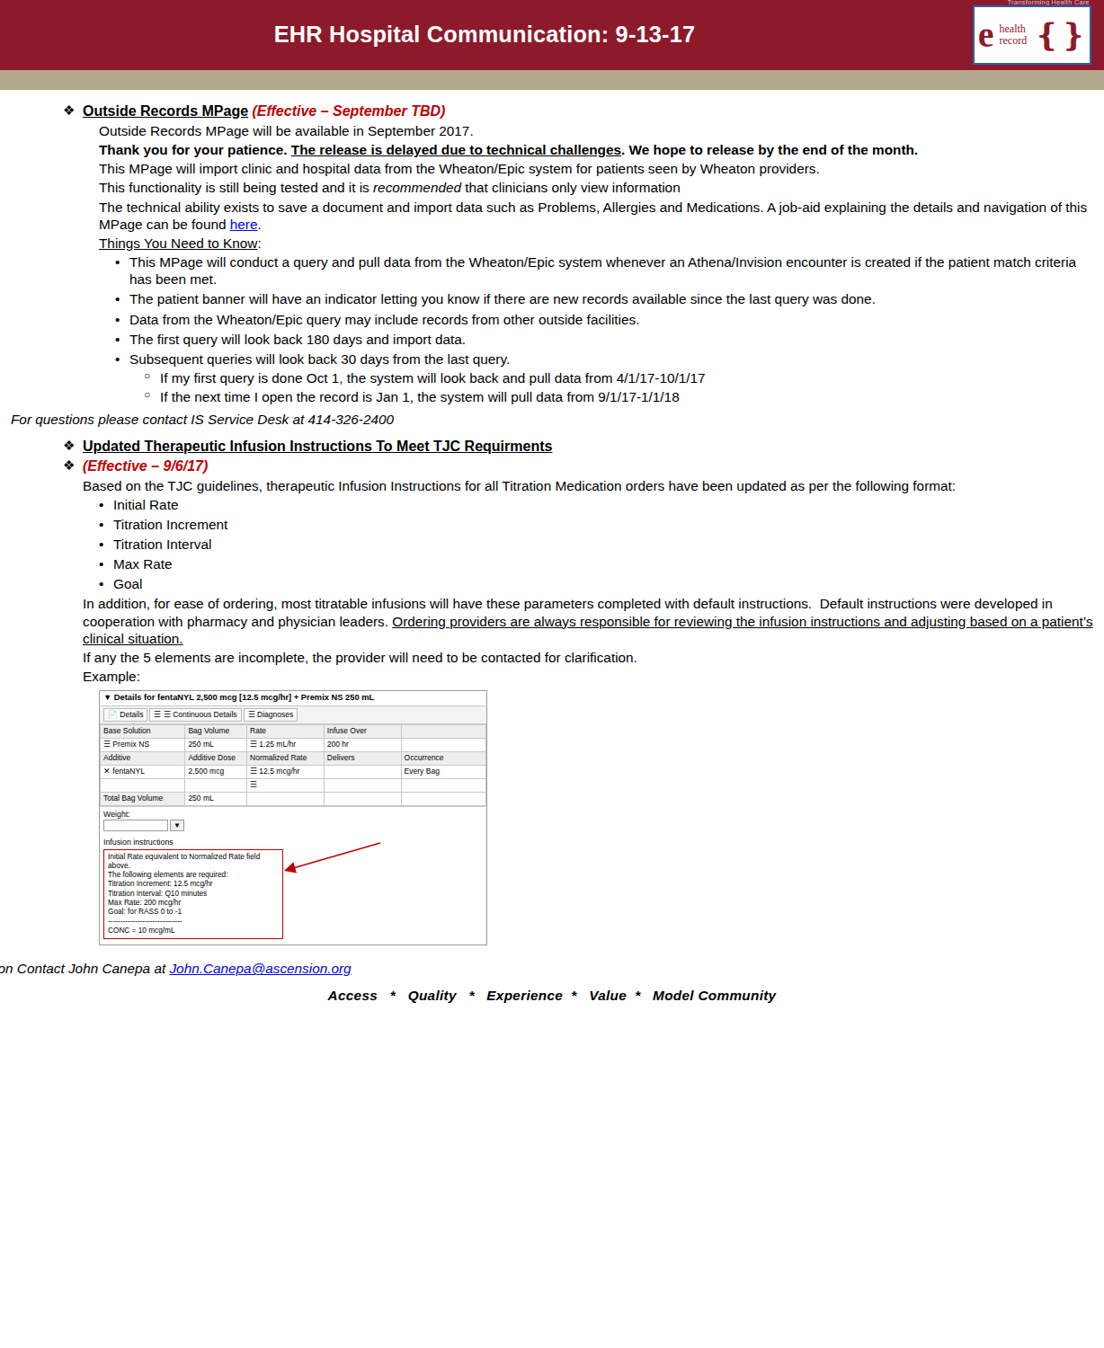Transforming Health Care
EHR Hospital Communication: 9-13-17
e
health
record
❴❵
Outside Records MPage (Effective – September TBD)
Outside Records MPage will be available in September 2017.
Thank you for your patience. The release is delayed due to technical challenges. We hope to release by the end of the month.
This MPage will import clinic and hospital data from the Wheaton/Epic system for patients seen by Wheaton providers.
This functionality is still being tested and it is recommended that clinicians only view information
The technical ability exists to save a document and import data such as Problems, Allergies and Medications. A job-aid explaining the details and navigation of this MPage can be found here.
Things You Need to Know:
This MPage will conduct a query and pull data from the Wheaton/Epic system whenever an Athena/Invision encounter is created if the patient match criteria has been met.
The patient banner will have an indicator letting you know if there are new records available since the last query was done.
Data from the Wheaton/Epic query may include records from other outside facilities.
The first query will look back 180 days and import data.
Subsequent queries will look back 30 days from the last query.
If my first query is done Oct 1, the system will look back and pull data from 4/1/17-10/1/17
If the next time I open the record is Jan 1, the system will pull data from 9/1/17-1/1/18
For questions please contact IS Service Desk at 414-326-2400
Updated Therapeutic Infusion Instructions To Meet TJC Requirments
(Effective – 9/6/17)
Based on the TJC guidelines, therapeutic Infusion Instructions for all Titration Medication orders have been updated as per the following format:
Initial Rate
Titration Increment
Titration Interval
Max Rate
Goal
In addition, for ease of ordering, most titratable infusions will have these parameters completed with default instructions. Default instructions were developed in cooperation with pharmacy and physician leaders. Ordering providers are always responsible for reviewing the infusion instructions and adjusting based on a patient’s clinical situation.
If any the 5 elements are incomplete, the provider will need to be contacted for clarification.
Example:
▼ Details for fentaNYL 2,500 mcg [12.5 mcg/hr] + Premix NS 250 mL
📄 Details☰ ☰ Continuous Details☰ Diagnoses
| Base Solution | Bag Volume | Rate | Infuse Over | |
| --- | --- | --- | --- | --- |
| ☰ Premix NS | 250 mL | ☰ 1.25 mL/hr | 200 hr | |
| Additive | Additive Dose | Normalized Rate | Delivers | Occurrence |
| ✕ fentaNYL | 2,500 mcg | ☰ 12.5 mcg/hr | | Every Bag |
| | | ☰ | | |
| Total Bag Volume | 250 mL | | | |
Weight:
▼
Infusion instructions
Initial Rate equivalent to Normalized Rate field above.
The following elements are required:
Titration Increment: 12.5 mcg/hr
Titration Interval: Q10 minutes
Max Rate: 200 mcg/hr
Goal: for RASS 0 to -1
------------------------------
CONC = 10 mcg/mL
For Question Contact John Canepa at John.Canepa@ascension.org
Access * Quality * Experience * Value * Model Community
Page 2